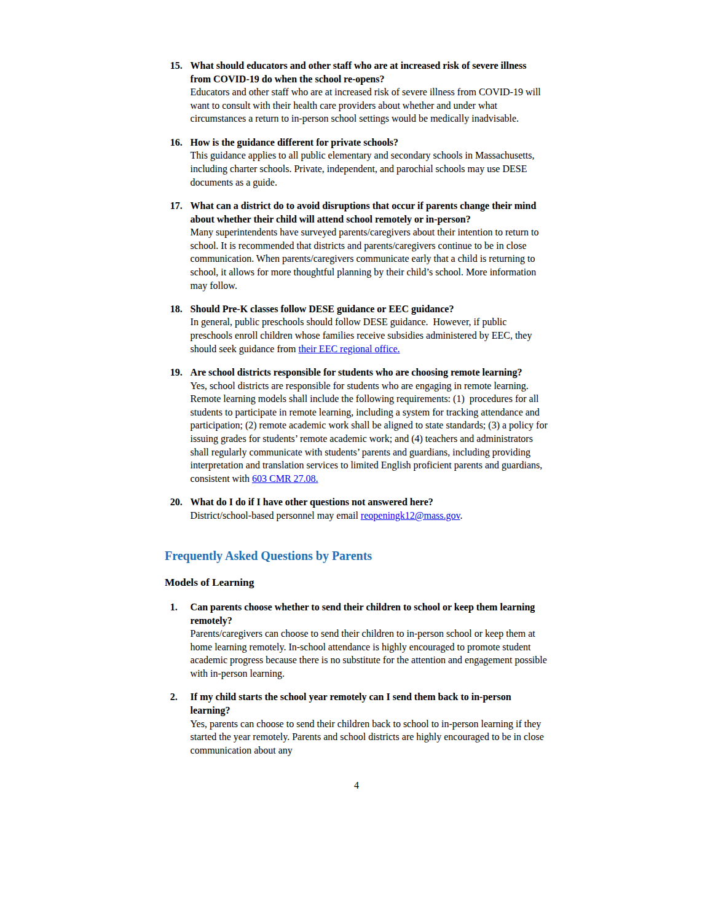What should educators and other staff who are at increased risk of severe illness from COVID-19 do when the school re-opens? Educators and other staff who are at increased risk of severe illness from COVID-19 will want to consult with their health care providers about whether and under what circumstances a return to in-person school settings would be medically inadvisable.
How is the guidance different for private schools? This guidance applies to all public elementary and secondary schools in Massachusetts, including charter schools. Private, independent, and parochial schools may use DESE documents as a guide.
What can a district do to avoid disruptions that occur if parents change their mind about whether their child will attend school remotely or in-person? Many superintendents have surveyed parents/caregivers about their intention to return to school. It is recommended that districts and parents/caregivers continue to be in close communication. When parents/caregivers communicate early that a child is returning to school, it allows for more thoughtful planning by their child’s school. More information may follow.
Should Pre-K classes follow DESE guidance or EEC guidance? In general, public preschools should follow DESE guidance. However, if public preschools enroll children whose families receive subsidies administered by EEC, they should seek guidance from their EEC regional office.
Are school districts responsible for students who are choosing remote learning? Yes, school districts are responsible for students who are engaging in remote learning. Remote learning models shall include the following requirements: (1) procedures for all students to participate in remote learning, including a system for tracking attendance and participation; (2) remote academic work shall be aligned to state standards; (3) a policy for issuing grades for students’ remote academic work; and (4) teachers and administrators shall regularly communicate with students’ parents and guardians, including providing interpretation and translation services to limited English proficient parents and guardians, consistent with 603 CMR 27.08.
What do I do if I have other questions not answered here? District/school-based personnel may email reopeningk12@mass.gov.
Frequently Asked Questions by Parents
Models of Learning
Can parents choose whether to send their children to school or keep them learning remotely? Parents/caregivers can choose to send their children to in-person school or keep them at home learning remotely. In-school attendance is highly encouraged to promote student academic progress because there is no substitute for the attention and engagement possible with in-person learning.
If my child starts the school year remotely can I send them back to in-person learning? Yes, parents can choose to send their children back to school to in-person learning if they started the year remotely. Parents and school districts are highly encouraged to be in close communication about any
4